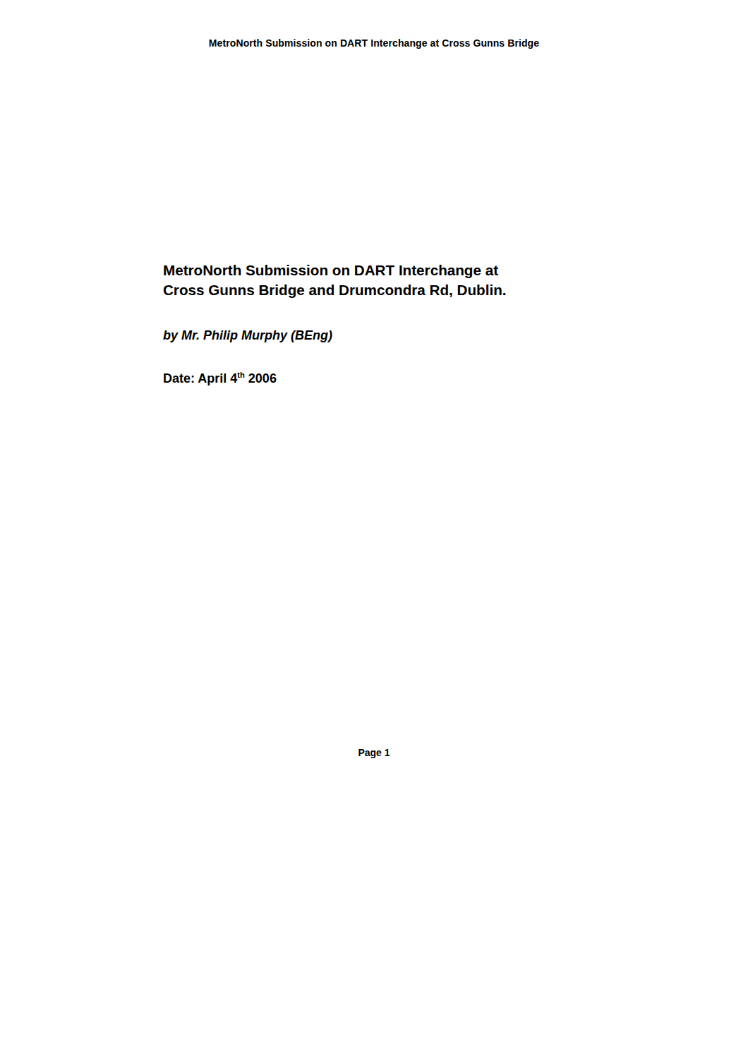MetroNorth Submission on DART Interchange at Cross Gunns Bridge
MetroNorth Submission on DART Interchange at Cross Gunns Bridge and Drumcondra Rd, Dublin.
by Mr. Philip Murphy (BEng)
Date: April 4th 2006
Page 1